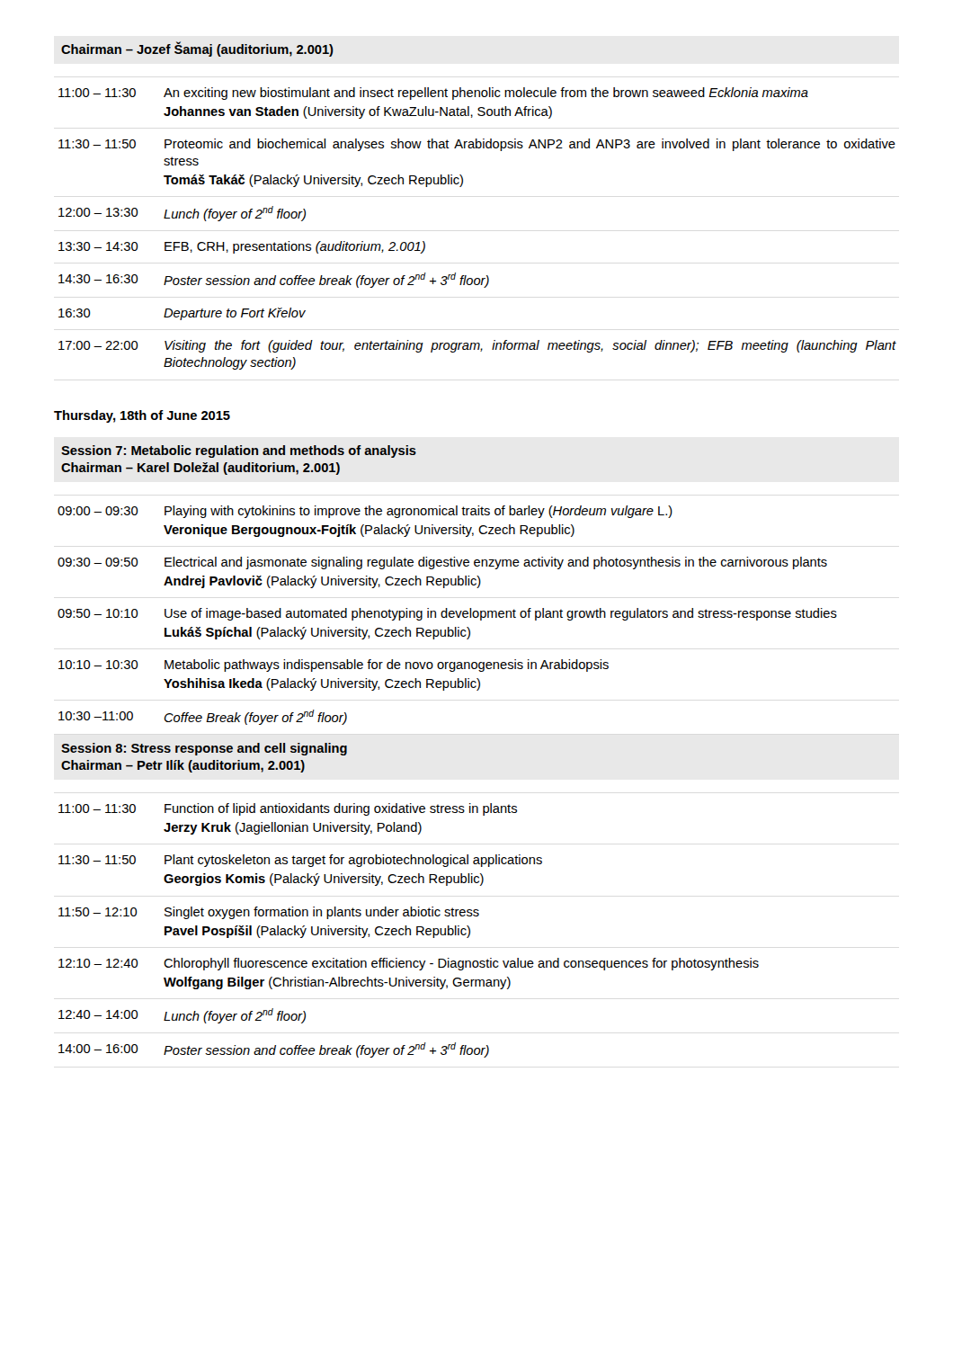Chairman – Jozef Šamaj (auditorium, 2.001)
| 11:00 – 11:30 | An exciting new biostimulant and insect repellent phenolic molecule from the brown seaweed Ecklonia maxima Johannes van Staden (University of KwaZulu-Natal, South Africa) |
| 11:30 – 11:50 | Proteomic and biochemical analyses show that Arabidopsis ANP2 and ANP3 are involved in plant tolerance to oxidative stress Tomáš Takáč (Palacký University, Czech Republic) |
| 12:00 – 13:30 | Lunch (foyer of 2 nd floor) |
| 13:30 – 14:30 | EFB, CRH, presentations (auditorium, 2.001) |
| 14:30 – 16:30 | Poster session and coffee break (foyer of 2 nd + 3 rd floor) |
| 16:30 | Departure to Fort Křelov |
| 17:00 – 22:00 | Visiting the fort (guided tour, entertaining program, informal meetings, social dinner); EFB meeting (launching Plant Biotechnology section) |
Thursday, 18th of June 2015
Session 7: Metabolic regulation and methods of analysis Chairman – Karel Doležal (auditorium, 2.001)
| 09:00 – 09:30 | Playing with cytokinins to improve the agronomical traits of barley ( Hordeum vulgare L.) Veronique Bergougnoux-Fojtík (Palacký University, Czech Republic) |
| 09:30 – 09:50 | Electrical and jasmonate signaling regulate digestive enzyme activity and photosynthesis in the carnivorous plants Andrej Pavlovič (Palacký University, Czech Republic) |
| 09:50 – 10:10 | Use of image-based automated phenotyping in development of plant growth regulators and stress-response studies Lukáš Spíchal (Palacký University, Czech Republic) |
| 10:10 – 10:30 | Metabolic pathways indispensable for de novo organogenesis in Arabidopsis Yoshihisa Ikeda (Palacký University, Czech Republic) |
| 10:30 –11:00 | Coffee Break (foyer of 2 nd floor) |
Session 8: Stress response and cell signaling Chairman – Petr Ilík (auditorium, 2.001)
| 11:00 – 11:30 | Function of lipid antioxidants during oxidative stress in plants Jerzy Kruk (Jagiellonian University, Poland) |
| 11:30 – 11:50 | Plant cytoskeleton as target for agrobiotechnological applications Georgios Komis (Palacký University, Czech Republic) |
| 11:50 – 12:10 | Singlet oxygen formation in plants under abiotic stress Pavel Pospíšil (Palacký University, Czech Republic) |
| 12:10 – 12:40 | Chlorophyll fluorescence excitation efficiency - Diagnostic value and consequences for photosynthesis Wolfgang Bilger (Christian-Albrechts-University, Germany) |
| 12:40 – 14:00 | Lunch (foyer of 2 nd floor) |
| 14:00 – 16:00 | Poster session and coffee break (foyer of 2 nd + 3 rd floor) |